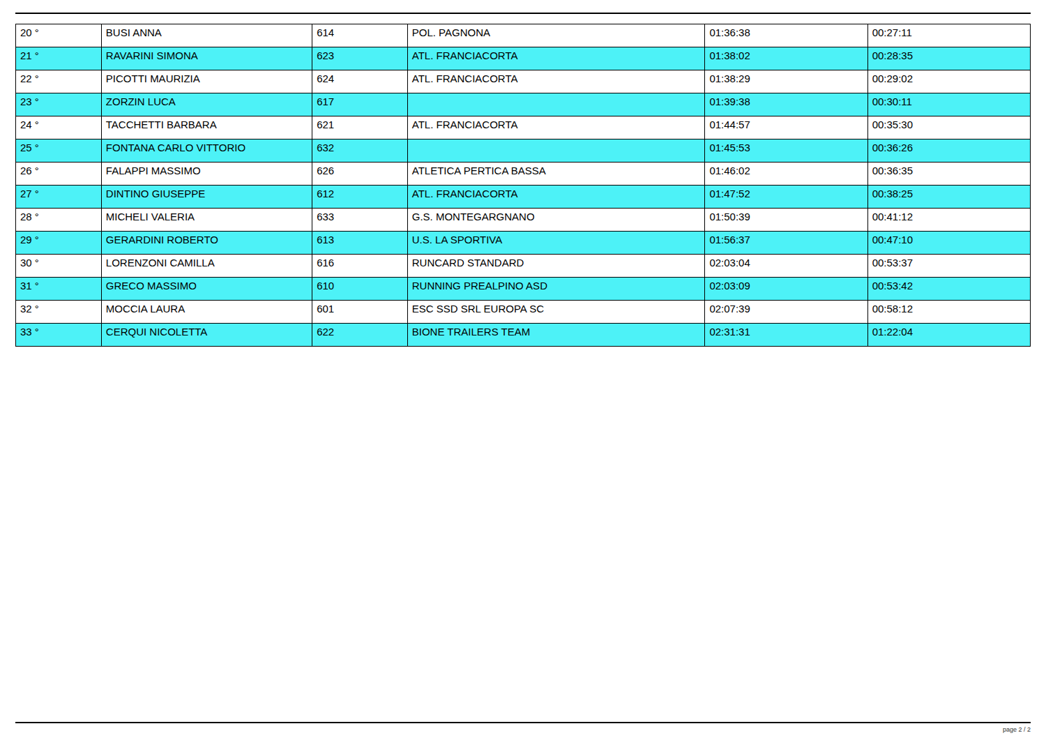| 20 ° | BUSI ANNA | 614 | POL. PAGNONA | 01:36:38 | 00:27:11 |
| 21 ° | RAVARINI SIMONA | 623 | ATL. FRANCIACORTA | 01:38:02 | 00:28:35 |
| 22 ° | PICOTTI MAURIZIA | 624 | ATL. FRANCIACORTA | 01:38:29 | 00:29:02 |
| 23 ° | ZORZIN LUCA | 617 | | 01:39:38 | 00:30:11 |
| 24 ° | TACCHETTI BARBARA | 621 | ATL. FRANCIACORTA | 01:44:57 | 00:35:30 |
| 25 ° | FONTANA CARLO VITTORIO | 632 | | 01:45:53 | 00:36:26 |
| 26 ° | FALAPPI MASSIMO | 626 | ATLETICA PERTICA BASSA | 01:46:02 | 00:36:35 |
| 27 ° | DINTINO GIUSEPPE | 612 | ATL. FRANCIACORTA | 01:47:52 | 00:38:25 |
| 28 ° | MICHELI VALERIA | 633 | G.S. MONTEGARGNANO | 01:50:39 | 00:41:12 |
| 29 ° | GERARDINI ROBERTO | 613 | U.S. LA SPORTIVA | 01:56:37 | 00:47:10 |
| 30 ° | LORENZONI CAMILLA | 616 | RUNCARD STANDARD | 02:03:04 | 00:53:37 |
| 31 ° | GRECO MASSIMO | 610 | RUNNING PREALPINO ASD | 02:03:09 | 00:53:42 |
| 32 ° | MOCCIA LAURA | 601 | ESC SSD SRL EUROPA SC | 02:07:39 | 00:58:12 |
| 33 ° | CERQUI NICOLETTA | 622 | BIONE TRAILERS TEAM | 02:31:31 | 01:22:04 |
page 2 / 2